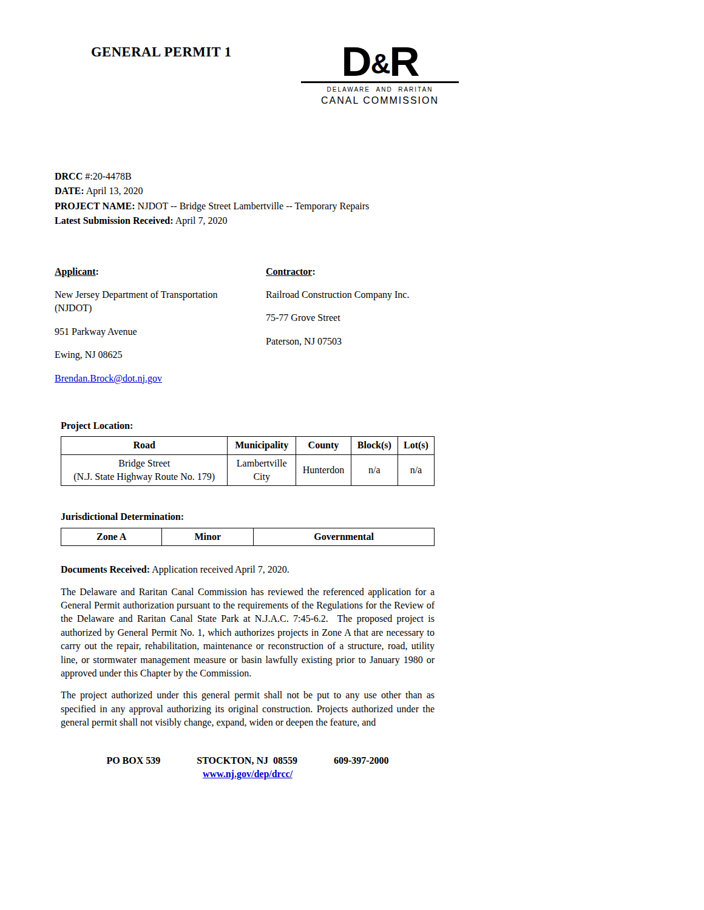GENERAL PERMIT 1
D&R
DELAWARE AND RARITAN
CANAL COMMISSION
DRCC #:20-4478B
DATE: April 13, 2020
PROJECT NAME: NJDOT -- Bridge Street Lambertville -- Temporary Repairs
Latest Submission Received: April 7, 2020
| Applicant : New Jersey Department of Transportation (NJDOT) 951 Parkway Avenue Ewing, NJ 08625 Brendan.Brock@dot.nj.gov | Contractor : Railroad Construction Company Inc. 75-77 Grove Street Paterson, NJ 07503 |
Project Location:
| Road | Municipality | County | Block(s) | Lot(s) |
| --- | --- | --- | --- | --- |
| Bridge Street (N.J. State Highway Route No. 179) | Lambertville City | Hunterdon | n/a | n/a |
Jurisdictional Determination:
| Zone A | Minor | Governmental |
Documents Received: Application received April 7, 2020.
The Delaware and Raritan Canal Commission has reviewed the referenced application for a General Permit authorization pursuant to the requirements of the Regulations for the Review of the Delaware and Raritan Canal State Park at N.J.A.C. 7:45-6.2. The proposed project is authorized by General Permit No. 1, which authorizes projects in Zone A that are necessary to carry out the repair, rehabilitation, maintenance or reconstruction of a structure, road, utility line, or stormwater management measure or basin lawfully existing prior to January 1980 or approved under this Chapter by the Commission.
The project authorized under this general permit shall not be put to any use other than as specified in any approval authorizing its original construction. Projects authorized under the general permit shall not visibly change, expand, widen or deepen the feature, and
PO BOX 539 STOCKTON, NJ 08559 609-397-2000
www.nj.gov/dep/drcc/